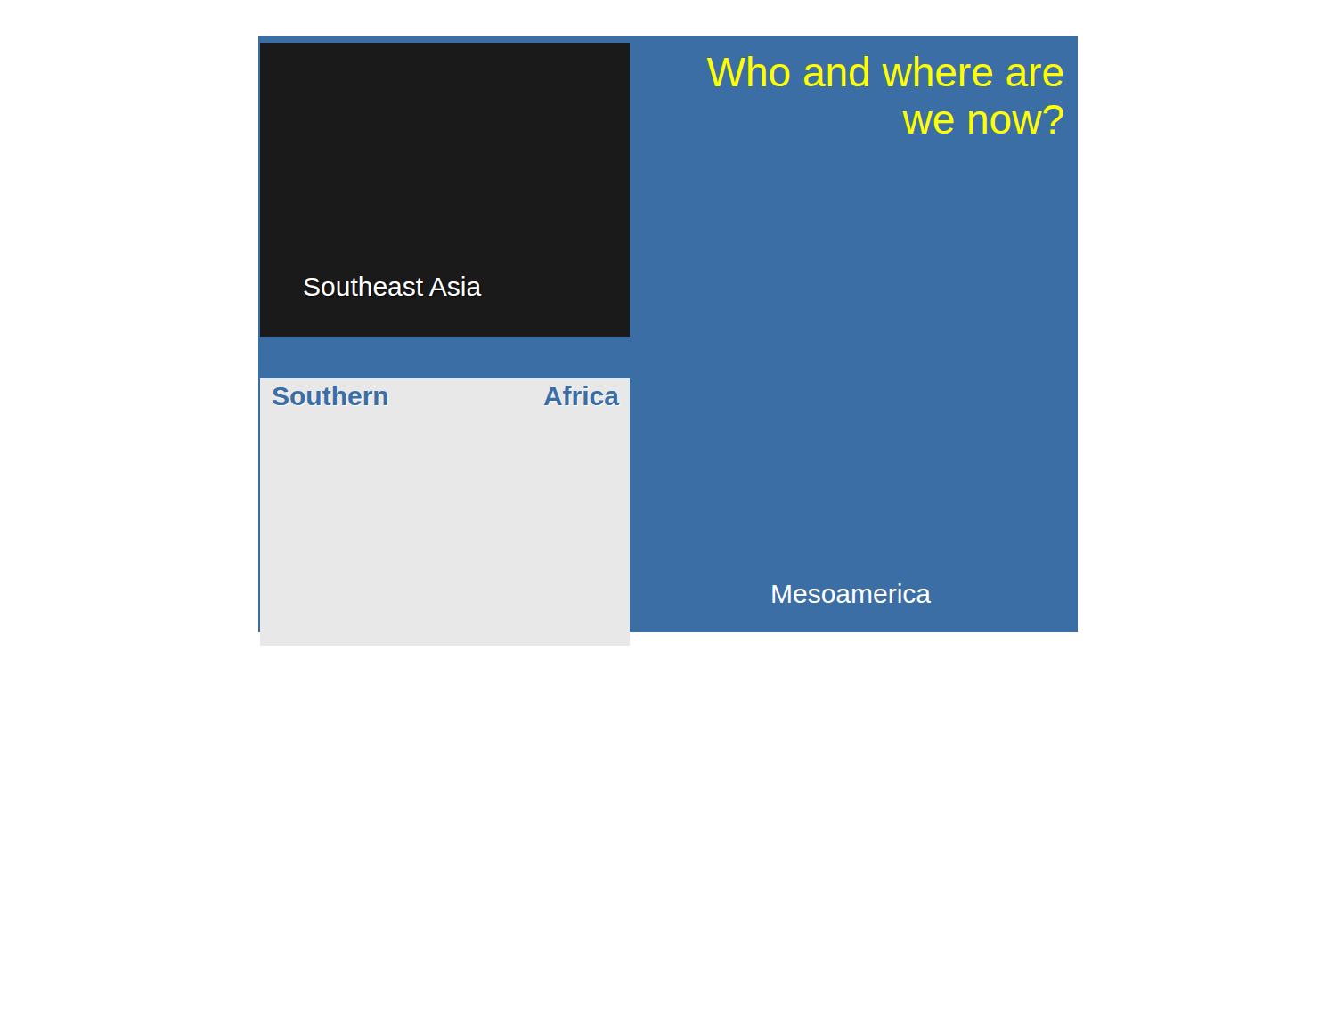Who and where are we now?
Southeast Asia
Southern Africa
Mesoamerica